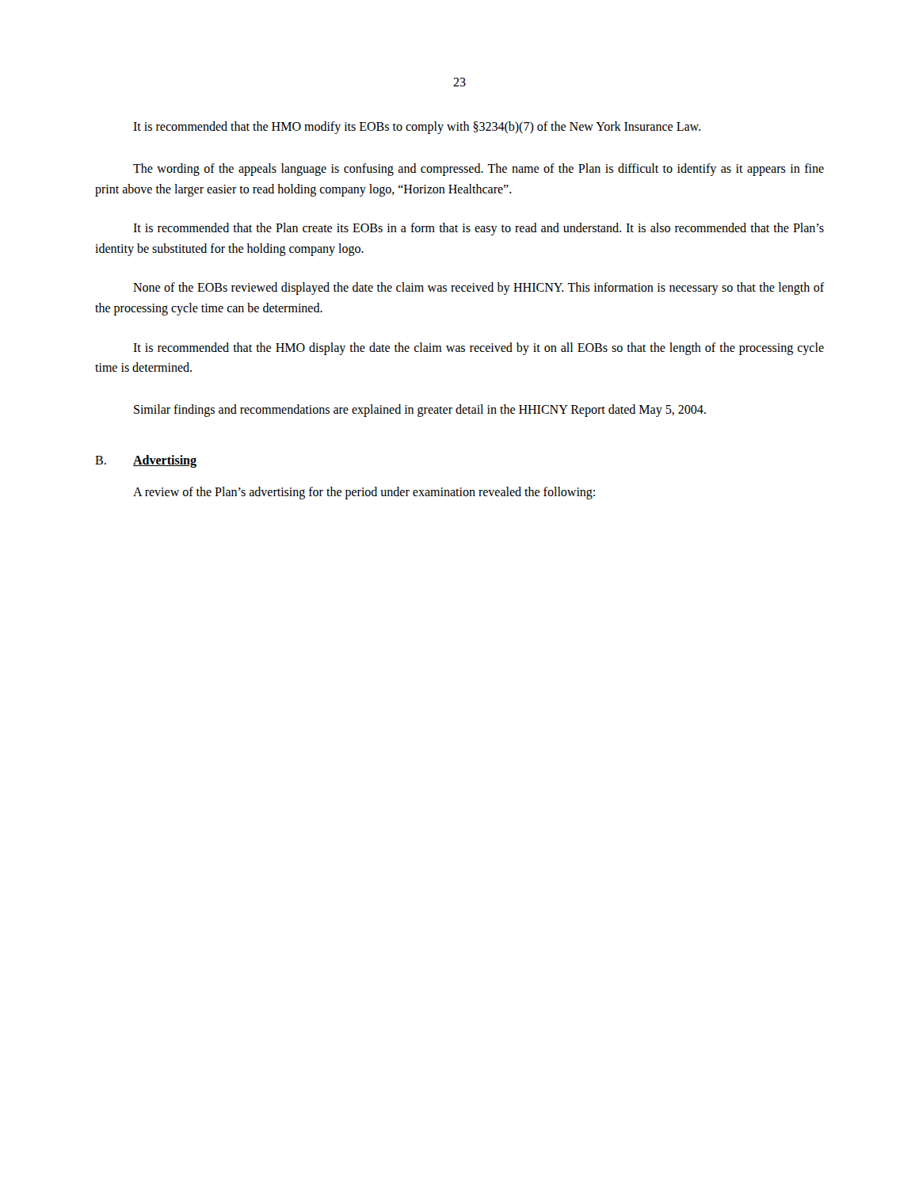23
It is recommended that the HMO modify its EOBs to comply with §3234(b)(7) of the New York Insurance Law.
The wording of the appeals language is confusing and compressed. The name of the Plan is difficult to identify as it appears in fine print above the larger easier to read holding company logo, “Horizon Healthcare”.
It is recommended that the Plan create its EOBs in a form that is easy to read and understand. It is also recommended that the Plan’s identity be substituted for the holding company logo.
None of the EOBs reviewed displayed the date the claim was received by HHICNY. This information is necessary so that the length of the processing cycle time can be determined.
It is recommended that the HMO display the date the claim was received by it on all EOBs so that the length of the processing cycle time is determined.
Similar findings and recommendations are explained in greater detail in the HHICNY Report dated May 5, 2004.
B. Advertising
A review of the Plan’s advertising for the period under examination revealed the following: